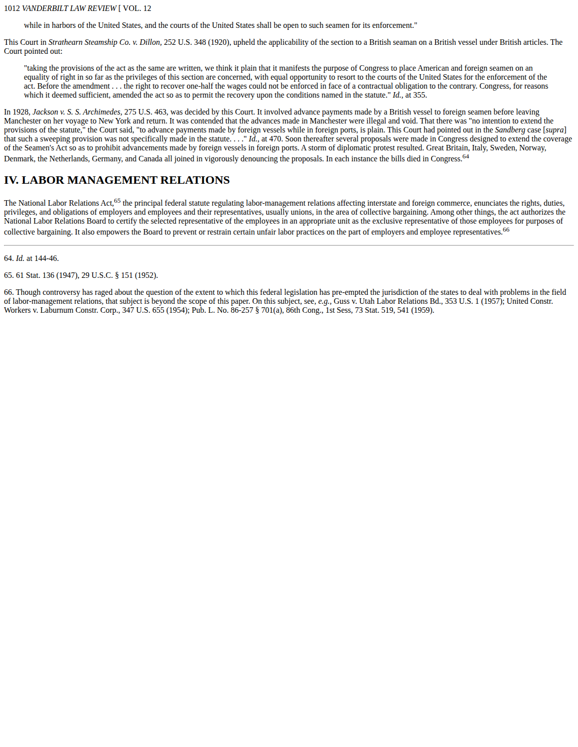1012 VANDERBILT LAW REVIEW [ VOL. 12
while in harbors of the United States, and the courts of the United States shall be open to such seamen for its enforcement."
This Court in Strathearn Steamship Co. v. Dillon, 252 U.S. 348 (1920), upheld the applicability of the section to a British seaman on a British vessel under British articles. The Court pointed out:
"taking the provisions of the act as the same are written, we think it plain that it manifests the purpose of Congress to place American and foreign seamen on an equality of right in so far as the privileges of this section are concerned, with equal opportunity to resort to the courts of the United States for the enforcement of the act. Before the amendment . . . the right to recover one-half the wages could not be enforced in face of a contractual obligation to the contrary. Congress, for reasons which it deemed sufficient, amended the act so as to permit the recovery upon the conditions named in the statute." Id., at 355.
In 1928, Jackson v. S. S. Archimedes, 275 U.S. 463, was decided by this Court. It involved advance payments made by a British vessel to foreign seamen before leaving Manchester on her voyage to New York and return. It was contended that the advances made in Manchester were illegal and void. That there was "no intention to extend the provisions of the statute," the Court said, "to advance payments made by foreign vessels while in foreign ports, is plain. This Court had pointed out in the Sandberg case [supra] that such a sweeping provision was not specifically made in the statute. . . ." Id., at 470. Soon thereafter several proposals were made in Congress designed to extend the coverage of the Seamen's Act so as to prohibit advancements made by foreign vessels in foreign ports. A storm of diplomatic protest resulted. Great Britain, Italy, Sweden, Norway, Denmark, the Netherlands, Germany, and Canada all joined in vigorously denouncing the proposals. In each instance the bills died in Congress.64
IV. LABOR MANAGEMENT RELATIONS
The National Labor Relations Act,65 the principal federal statute regulating labor-management relations affecting interstate and foreign commerce, enunciates the rights, duties, privileges, and obligations of employers and employees and their representatives, usually unions, in the area of collective bargaining. Among other things, the act authorizes the National Labor Relations Board to certify the selected representative of the employees in an appropriate unit as the exclusive representative of those employees for purposes of collective bargaining. It also empowers the Board to prevent or restrain certain unfair labor practices on the part of employers and employee representatives.66
64. Id. at 144-46.
65. 61 Stat. 136 (1947), 29 U.S.C. § 151 (1952).
66. Though controversy has raged about the question of the extent to which this federal legislation has pre-empted the jurisdiction of the states to deal with problems in the field of labor-management relations, that subject is beyond the scope of this paper. On this subject, see, e.g., Guss v. Utah Labor Relations Bd., 353 U.S. 1 (1957); United Constr. Workers v. Laburnum Constr. Corp., 347 U.S. 655 (1954); Pub. L. No. 86-257 § 701(a), 86th Cong., 1st Sess, 73 Stat. 519, 541 (1959).